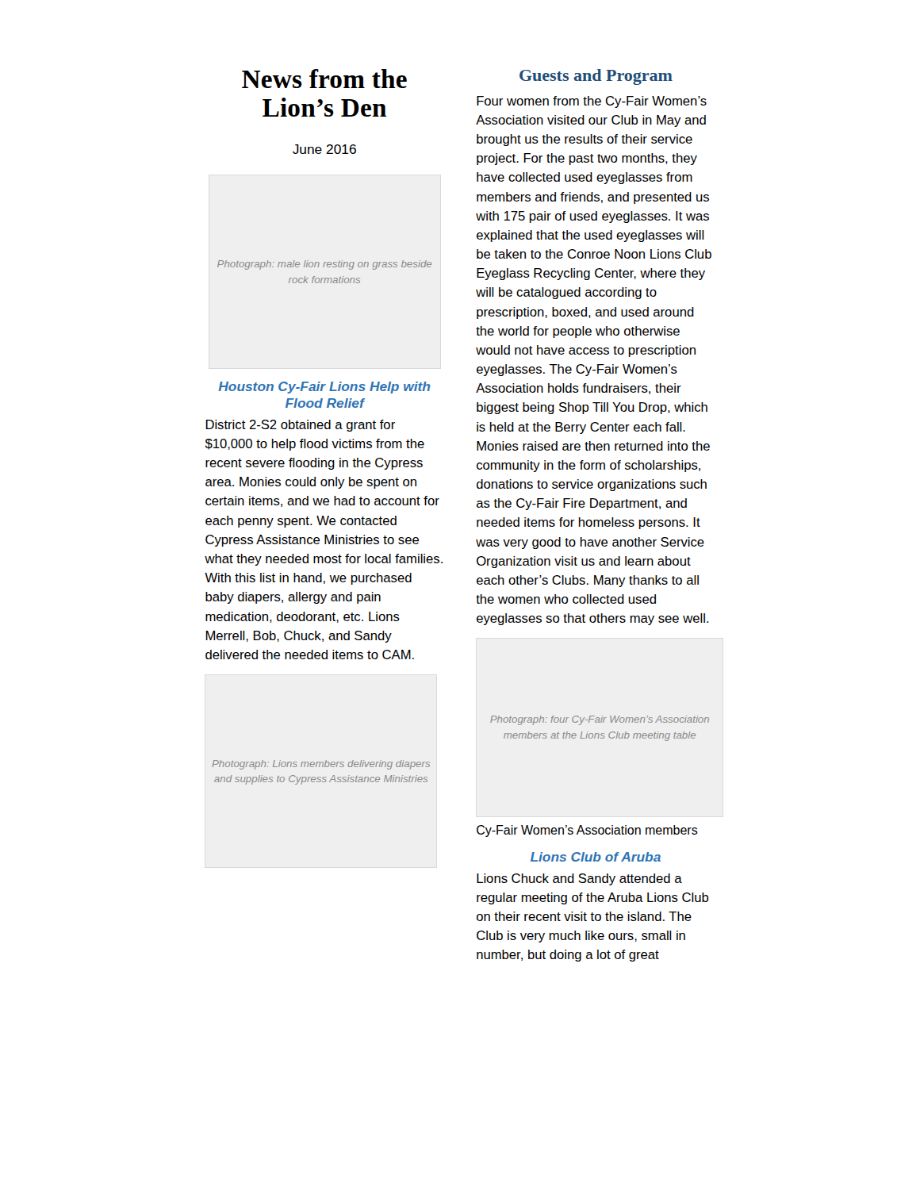News from the Lion’s Den
June 2016
Photograph: male lion resting on grass beside rock formations
Houston Cy-Fair Lions Help with Flood Relief
District 2-S2 obtained a grant for $10,000 to help flood victims from the recent severe flooding in the Cypress area. Monies could only be spent on certain items, and we had to account for each penny spent. We contacted Cypress Assistance Ministries to see what they needed most for local families. With this list in hand, we purchased baby diapers, allergy and pain medication, deodorant, etc. Lions Merrell, Bob, Chuck, and Sandy delivered the needed items to CAM.
Photograph: Lions members delivering diapers and supplies to Cypress Assistance Ministries
Guests and Program
Four women from the Cy-Fair Women’s Association visited our Club in May and brought us the results of their service project. For the past two months, they have collected used eyeglasses from members and friends, and presented us with 175 pair of used eyeglasses. It was explained that the used eyeglasses will be taken to the Conroe Noon Lions Club Eyeglass Recycling Center, where they will be catalogued according to prescription, boxed, and used around the world for people who otherwise would not have access to prescription eyeglasses. The Cy-Fair Women’s Association holds fundraisers, their biggest being Shop Till You Drop, which is held at the Berry Center each fall. Monies raised are then returned into the community in the form of scholarships, donations to service organizations such as the Cy-Fair Fire Department, and needed items for homeless persons. It was very good to have another Service Organization visit us and learn about each other’s Clubs. Many thanks to all the women who collected used eyeglasses so that others may see well.
Photograph: four Cy-Fair Women’s Association members at the Lions Club meeting table
Cy-Fair Women’s Association members
Lions Club of Aruba
Lions Chuck and Sandy attended a regular meeting of the Aruba Lions Club on their recent visit to the island. The Club is very much like ours, small in number, but doing a lot of great